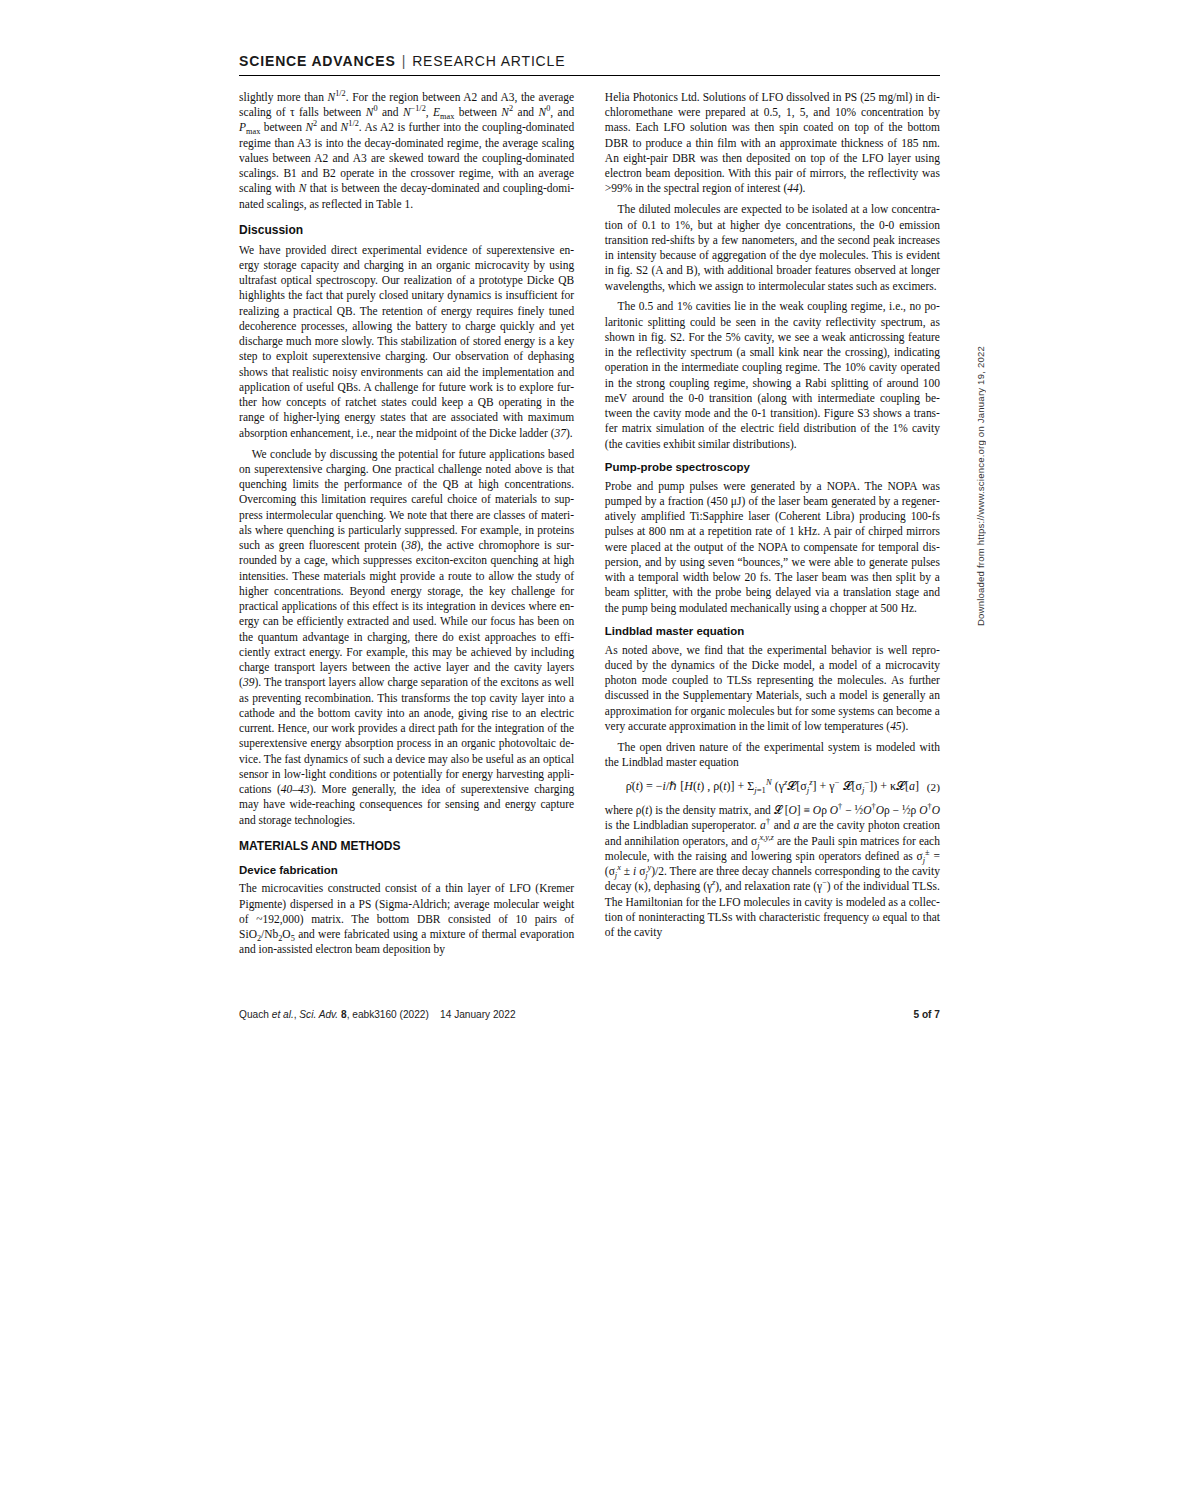SCIENCE ADVANCES|RESEARCH ARTICLE
Downloaded from https://www.science.org on January 19, 2022
slightly more than N1/2. For the region between A2 and A3, the average scaling of τ falls between N0 and N−1/2, Emax between N2 and N0, and Pmax between N2 and N1/2. As A2 is further into the coupling-dominated regime than A3 is into the decay-dominated regime, the average scaling values between A2 and A3 are skewed toward the coupling-dominated scalings. B1 and B2 operate in the crossover regime, with an average scaling with N that is between the decay-dominated and coupling-dominated scalings, as reflected in Table 1.
Discussion
We have provided direct experimental evidence of superextensive energy storage capacity and charging in an organic microcavity by using ultrafast optical spectroscopy. Our realization of a prototype Dicke QB highlights the fact that purely closed unitary dynamics is insufficient for realizing a practical QB. The retention of energy requires finely tuned decoherence processes, allowing the battery to charge quickly and yet discharge much more slowly. This stabilization of stored energy is a key step to exploit superextensive charging. Our observation of dephasing shows that realistic noisy environments can aid the implementation and application of useful QBs. A challenge for future work is to explore further how concepts of ratchet states could keep a QB operating in the range of higher-lying energy states that are associated with maximum absorption enhancement, i.e., near the midpoint of the Dicke ladder (37).
We conclude by discussing the potential for future applications based on superextensive charging. One practical challenge noted above is that quenching limits the performance of the QB at high concentrations. Overcoming this limitation requires careful choice of materials to suppress intermolecular quenching. We note that there are classes of materials where quenching is particularly suppressed. For example, in proteins such as green fluorescent protein (38), the active chromophore is surrounded by a cage, which suppresses exciton-exciton quenching at high intensities. These materials might provide a route to allow the study of higher concentrations. Beyond energy storage, the key challenge for practical applications of this effect is its integration in devices where energy can be efficiently extracted and used. While our focus has been on the quantum advantage in charging, there do exist approaches to efficiently extract energy. For example, this may be achieved by including charge transport layers between the active layer and the cavity layers (39). The transport layers allow charge separation of the excitons as well as preventing recombination. This transforms the top cavity layer into a cathode and the bottom cavity into an anode, giving rise to an electric current. Hence, our work provides a direct path for the integration of the superextensive energy absorption process in an organic photovoltaic device. The fast dynamics of such a device may also be useful as an optical sensor in low-light conditions or potentially for energy harvesting applications (40–43). More generally, the idea of superextensive charging may have wide-reaching consequences for sensing and energy capture and storage technologies.
MATERIALS AND METHODS
Device fabrication
The microcavities constructed consist of a thin layer of LFO (Kremer Pigmente) dispersed in a PS (Sigma-Aldrich; average molecular weight of ~192,000) matrix. The bottom DBR consisted of 10 pairs of SiO2/Nb2O5 and were fabricated using a mixture of thermal evaporation and ion-assisted electron beam deposition by
Helia Photonics Ltd. Solutions of LFO dissolved in PS (25 mg/ml) in dichloromethane were prepared at 0.5, 1, 5, and 10% concentration by mass. Each LFO solution was then spin coated on top of the bottom DBR to produce a thin film with an approximate thickness of 185 nm. An eight-pair DBR was then deposited on top of the LFO layer using electron beam deposition. With this pair of mirrors, the reflectivity was >99% in the spectral region of interest (44).
The diluted molecules are expected to be isolated at a low concentration of 0.1 to 1%, but at higher dye concentrations, the 0-0 emission transition red-shifts by a few nanometers, and the second peak increases in intensity because of aggregation of the dye molecules. This is evident in fig. S2 (A and B), with additional broader features observed at longer wavelengths, which we assign to intermolecular states such as excimers.
The 0.5 and 1% cavities lie in the weak coupling regime, i.e., no polaritonic splitting could be seen in the cavity reflectivity spectrum, as shown in fig. S2. For the 5% cavity, we see a weak anticrossing feature in the reflectivity spectrum (a small kink near the crossing), indicating operation in the intermediate coupling regime. The 10% cavity operated in the strong coupling regime, showing a Rabi splitting of around 100 meV around the 0-0 transition (along with intermediate coupling between the cavity mode and the 0-1 transition). Figure S3 shows a transfer matrix simulation of the electric field distribution of the 1% cavity (the cavities exhibit similar distributions).
Pump-probe spectroscopy
Probe and pump pulses were generated by a NOPA. The NOPA was pumped by a fraction (450 μJ) of the laser beam generated by a regeneratively amplified Ti:Sapphire laser (Coherent Libra) producing 100-fs pulses at 800 nm at a repetition rate of 1 kHz. A pair of chirped mirrors were placed at the output of the NOPA to compensate for temporal dispersion, and by using seven “bounces,” we were able to generate pulses with a temporal width below 20 fs. The laser beam was then split by a beam splitter, with the probe being delayed via a translation stage and the pump being modulated mechanically using a chopper at 500 Hz.
Lindblad master equation
As noted above, we find that the experimental behavior is well reproduced by the dynamics of the Dicke model, a model of a microcavity photon mode coupled to TLSs representing the molecules. As further discussed in the Supplementary Materials, such a model is generally an approximation for organic molecules but for some systems can become a very accurate approximation in the limit of low temperatures (45).
The open driven nature of the experimental system is modeled with the Lindblad master equation
ρ̇(t) = −i/ℏ [H(t) , ρ(t)] + Σj=1N (γz𝓛[σjz] + γ− 𝓛[σj−]) + κ𝓛[a] (2)
where ρ(t) is the density matrix, and 𝓛 [O] ≡ Oρ O† − ½O†Oρ − ½ρ O†O is the Lindbladian superoperator. a† and a are the cavity photon creation and annihilation operators, and σjx,y,z are the Pauli spin matrices for each molecule, with the raising and lowering spin operators defined as σj± = (σjx ± i σjy)/2. There are three decay channels corresponding to the cavity decay (κ), dephasing (γz), and relaxation rate (γ−) of the individual TLSs. The Hamiltonian for the LFO molecules in cavity is modeled as a collection of noninteracting TLSs with characteristic frequency ω equal to that of the cavity
Quach et al., Sci. Adv. 8, eabk3160 (2022) 14 January 2022
5 of 7